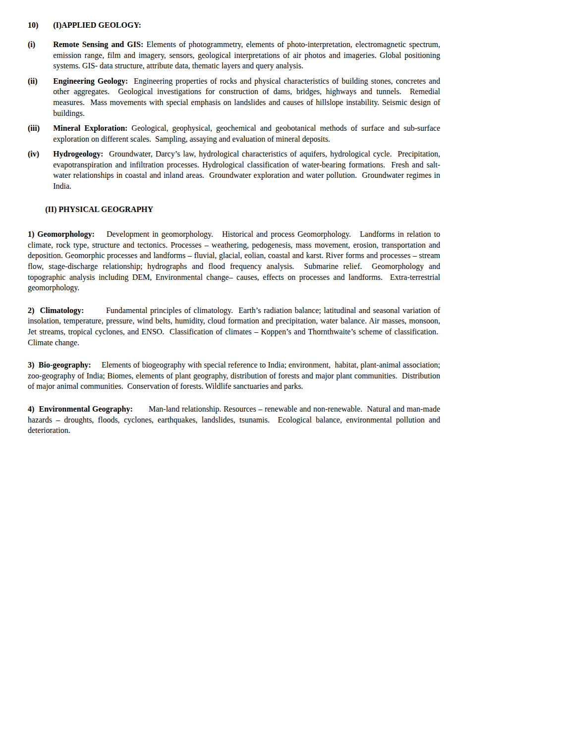10)(I)APPLIED GEOLOGY:
(i) Remote Sensing and GIS: Elements of photogrammetry, elements of photo-interpretation, electromagnetic spectrum, emission range, film and imagery, sensors, geological interpretations of air photos and imageries. Global positioning systems. GIS- data structure, attribute data, thematic layers and query analysis.
(ii) Engineering Geology: Engineering properties of rocks and physical characteristics of building stones, concretes and other aggregates. Geological investigations for construction of dams, bridges, highways and tunnels. Remedial measures. Mass movements with special emphasis on landslides and causes of hillslope instability. Seismic design of buildings.
(iii) Mineral Exploration: Geological, geophysical, geochemical and geobotanical methods of surface and sub-surface exploration on different scales. Sampling, assaying and evaluation of mineral deposits.
(iv) Hydrogeology: Groundwater, Darcy’s law, hydrological characteristics of aquifers, hydrological cycle. Precipitation, evapotranspiration and infiltration processes. Hydrological classification of water-bearing formations. Fresh and salt-water relationships in coastal and inland areas. Groundwater exploration and water pollution. Groundwater regimes in India.
(II) PHYSICAL GEOGRAPHY
1) Geomorphology: Development in geomorphology. Historical and process Geomorphology. Landforms in relation to climate, rock type, structure and tectonics. Processes – weathering, pedogenesis, mass movement, erosion, transportation and deposition. Geomorphic processes and landforms – fluvial, glacial, eolian, coastal and karst. River forms and processes – stream flow, stage-discharge relationship; hydrographs and flood frequency analysis. Submarine relief. Geomorphology and topographic analysis including DEM, Environmental change– causes, effects on processes and landforms. Extra-terrestrial geomorphology.
2) Climatology: Fundamental principles of climatology. Earth’s radiation balance; latitudinal and seasonal variation of insolation, temperature, pressure, wind belts, humidity, cloud formation and precipitation, water balance. Air masses, monsoon, Jet streams, tropical cyclones, and ENSO. Classification of climates – Koppen’s and Thornthwaite’s scheme of classification. Climate change.
3) Bio-geography: Elements of biogeography with special reference to India; environment, habitat, plant-animal association; zoo-geography of India; Biomes, elements of plant geography, distribution of forests and major plant communities. Distribution of major animal communities. Conservation of forests. Wildlife sanctuaries and parks.
4) Environmental Geography: Man-land relationship. Resources – renewable and non-renewable. Natural and man-made hazards – droughts, floods, cyclones, earthquakes, landslides, tsunamis. Ecological balance, environmental pollution and deterioration.